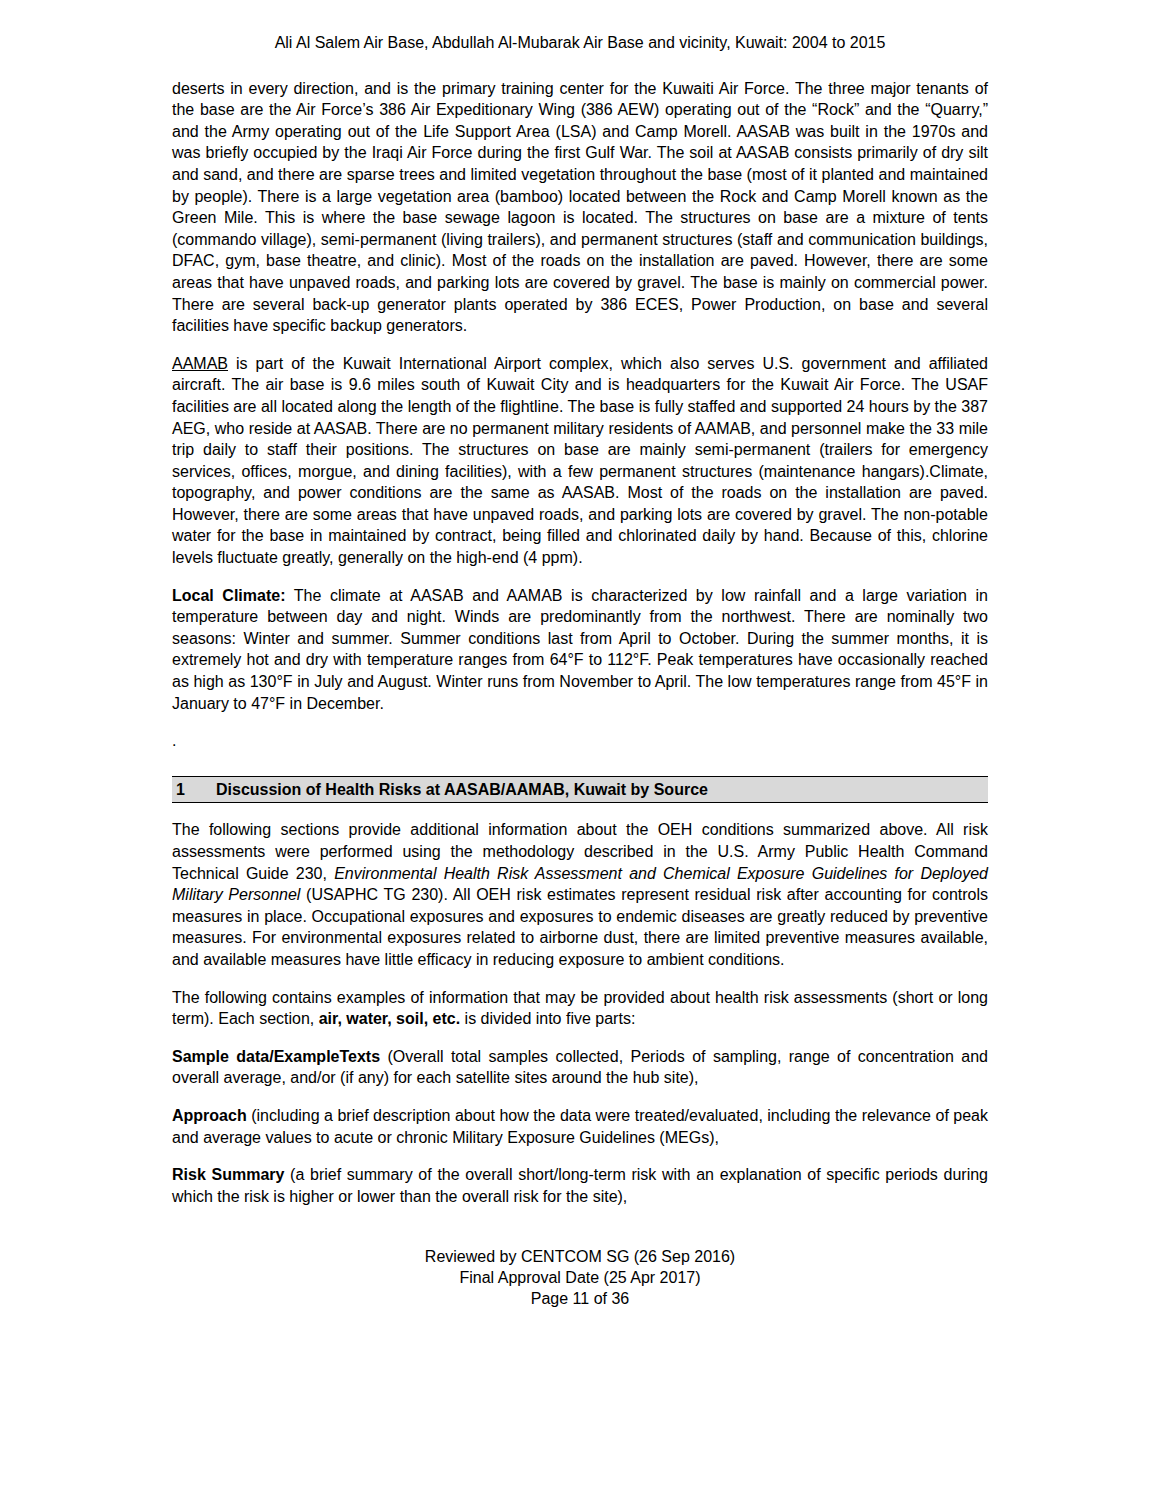Ali Al Salem Air Base, Abdullah Al-Mubarak Air Base and vicinity, Kuwait: 2004 to 2015
deserts in every direction, and is the primary training center for the Kuwaiti Air Force. The three major tenants of the base are the Air Force’s 386 Air Expeditionary Wing (386 AEW) operating out of the “Rock” and the “Quarry,” and the Army operating out of the Life Support Area (LSA) and Camp Morell. AASAB was built in the 1970s and was briefly occupied by the Iraqi Air Force during the first Gulf War. The soil at AASAB consists primarily of dry silt and sand, and there are sparse trees and limited vegetation throughout the base (most of it planted and maintained by people). There is a large vegetation area (bamboo) located between the Rock and Camp Morell known as the Green Mile. This is where the base sewage lagoon is located. The structures on base are a mixture of tents (commando village), semi-permanent (living trailers), and permanent structures (staff and communication buildings, DFAC, gym, base theatre, and clinic). Most of the roads on the installation are paved. However, there are some areas that have unpaved roads, and parking lots are covered by gravel. The base is mainly on commercial power. There are several back-up generator plants operated by 386 ECES, Power Production, on base and several facilities have specific backup generators.
AAMAB is part of the Kuwait International Airport complex, which also serves U.S. government and affiliated aircraft. The air base is 9.6 miles south of Kuwait City and is headquarters for the Kuwait Air Force. The USAF facilities are all located along the length of the flightline. The base is fully staffed and supported 24 hours by the 387 AEG, who reside at AASAB. There are no permanent military residents of AAMAB, and personnel make the 33 mile trip daily to staff their positions. The structures on base are mainly semi-permanent (trailers for emergency services, offices, morgue, and dining facilities), with a few permanent structures (maintenance hangars).Climate, topography, and power conditions are the same as AASAB. Most of the roads on the installation are paved. However, there are some areas that have unpaved roads, and parking lots are covered by gravel. The non-potable water for the base in maintained by contract, being filled and chlorinated daily by hand. Because of this, chlorine levels fluctuate greatly, generally on the high-end (4 ppm).
Local Climate: The climate at AASAB and AAMAB is characterized by low rainfall and a large variation in temperature between day and night. Winds are predominantly from the northwest. There are nominally two seasons: Winter and summer. Summer conditions last from April to October. During the summer months, it is extremely hot and dry with temperature ranges from 64°F to 112°F. Peak temperatures have occasionally reached as high as 130°F in July and August. Winter runs from November to April. The low temperatures range from 45°F in January to 47°F in December.
.
1 Discussion of Health Risks at AASAB/AAMAB, Kuwait by Source
The following sections provide additional information about the OEH conditions summarized above. All risk assessments were performed using the methodology described in the U.S. Army Public Health Command Technical Guide 230, Environmental Health Risk Assessment and Chemical Exposure Guidelines for Deployed Military Personnel (USAPHC TG 230). All OEH risk estimates represent residual risk after accounting for controls measures in place. Occupational exposures and exposures to endemic diseases are greatly reduced by preventive measures. For environmental exposures related to airborne dust, there are limited preventive measures available, and available measures have little efficacy in reducing exposure to ambient conditions.
The following contains examples of information that may be provided about health risk assessments (short or long term). Each section, air, water, soil, etc. is divided into five parts:
Sample data/ExampleTexts (Overall total samples collected, Periods of sampling, range of concentration and overall average, and/or (if any) for each satellite sites around the hub site),
Approach (including a brief description about how the data were treated/evaluated, including the relevance of peak and average values to acute or chronic Military Exposure Guidelines (MEGs),
Risk Summary (a brief summary of the overall short/long-term risk with an explanation of specific periods during which the risk is higher or lower than the overall risk for the site),
Reviewed by CENTCOM SG (26 Sep 2016)
Final Approval Date (25 Apr 2017)
Page 11 of 36